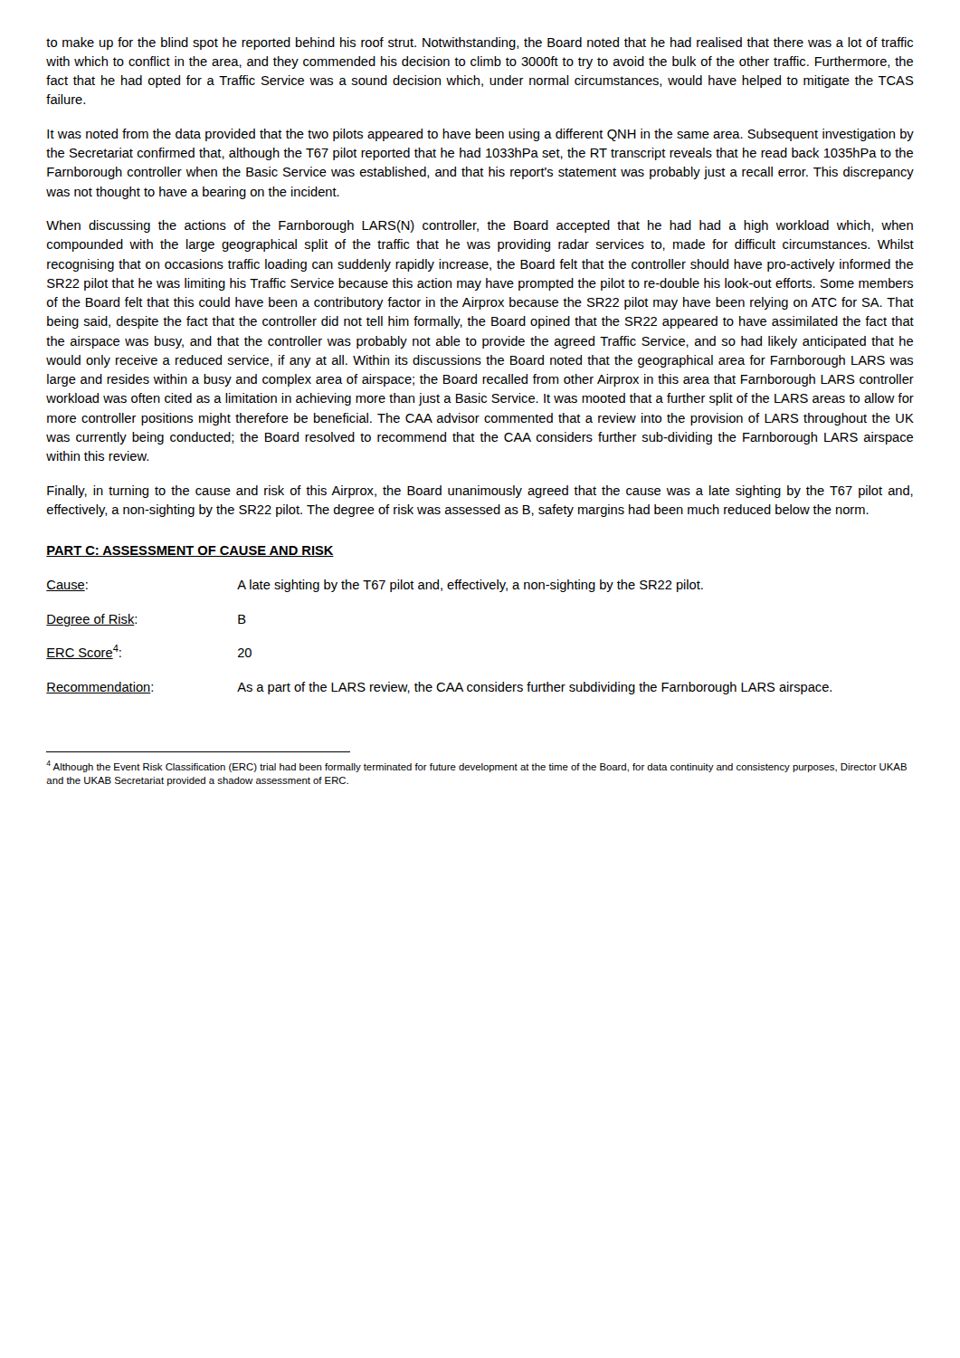to make up for the blind spot he reported behind his roof strut. Notwithstanding, the Board noted that he had realised that there was a lot of traffic with which to conflict in the area, and they commended his decision to climb to 3000ft to try to avoid the bulk of the other traffic. Furthermore, the fact that he had opted for a Traffic Service was a sound decision which, under normal circumstances, would have helped to mitigate the TCAS failure.
It was noted from the data provided that the two pilots appeared to have been using a different QNH in the same area. Subsequent investigation by the Secretariat confirmed that, although the T67 pilot reported that he had 1033hPa set, the RT transcript reveals that he read back 1035hPa to the Farnborough controller when the Basic Service was established, and that his report's statement was probably just a recall error. This discrepancy was not thought to have a bearing on the incident.
When discussing the actions of the Farnborough LARS(N) controller, the Board accepted that he had had a high workload which, when compounded with the large geographical split of the traffic that he was providing radar services to, made for difficult circumstances. Whilst recognising that on occasions traffic loading can suddenly rapidly increase, the Board felt that the controller should have pro-actively informed the SR22 pilot that he was limiting his Traffic Service because this action may have prompted the pilot to re-double his look-out efforts. Some members of the Board felt that this could have been a contributory factor in the Airprox because the SR22 pilot may have been relying on ATC for SA. That being said, despite the fact that the controller did not tell him formally, the Board opined that the SR22 appeared to have assimilated the fact that the airspace was busy, and that the controller was probably not able to provide the agreed Traffic Service, and so had likely anticipated that he would only receive a reduced service, if any at all. Within its discussions the Board noted that the geographical area for Farnborough LARS was large and resides within a busy and complex area of airspace; the Board recalled from other Airprox in this area that Farnborough LARS controller workload was often cited as a limitation in achieving more than just a Basic Service. It was mooted that a further split of the LARS areas to allow for more controller positions might therefore be beneficial. The CAA advisor commented that a review into the provision of LARS throughout the UK was currently being conducted; the Board resolved to recommend that the CAA considers further sub-dividing the Farnborough LARS airspace within this review.
Finally, in turning to the cause and risk of this Airprox, the Board unanimously agreed that the cause was a late sighting by the T67 pilot and, effectively, a non-sighting by the SR22 pilot. The degree of risk was assessed as B, safety margins had been much reduced below the norm.
PART C: ASSESSMENT OF CAUSE AND RISK
| Cause : | A late sighting by the T67 pilot and, effectively, a non-sighting by the SR22 pilot. |
| Degree of Risk : | B |
| ERC Score 4 : | 20 |
| Recommendation : | As a part of the LARS review, the CAA considers further subdividing the Farnborough LARS airspace. |
4 Although the Event Risk Classification (ERC) trial had been formally terminated for future development at the time of the Board, for data continuity and consistency purposes, Director UKAB and the UKAB Secretariat provided a shadow assessment of ERC.